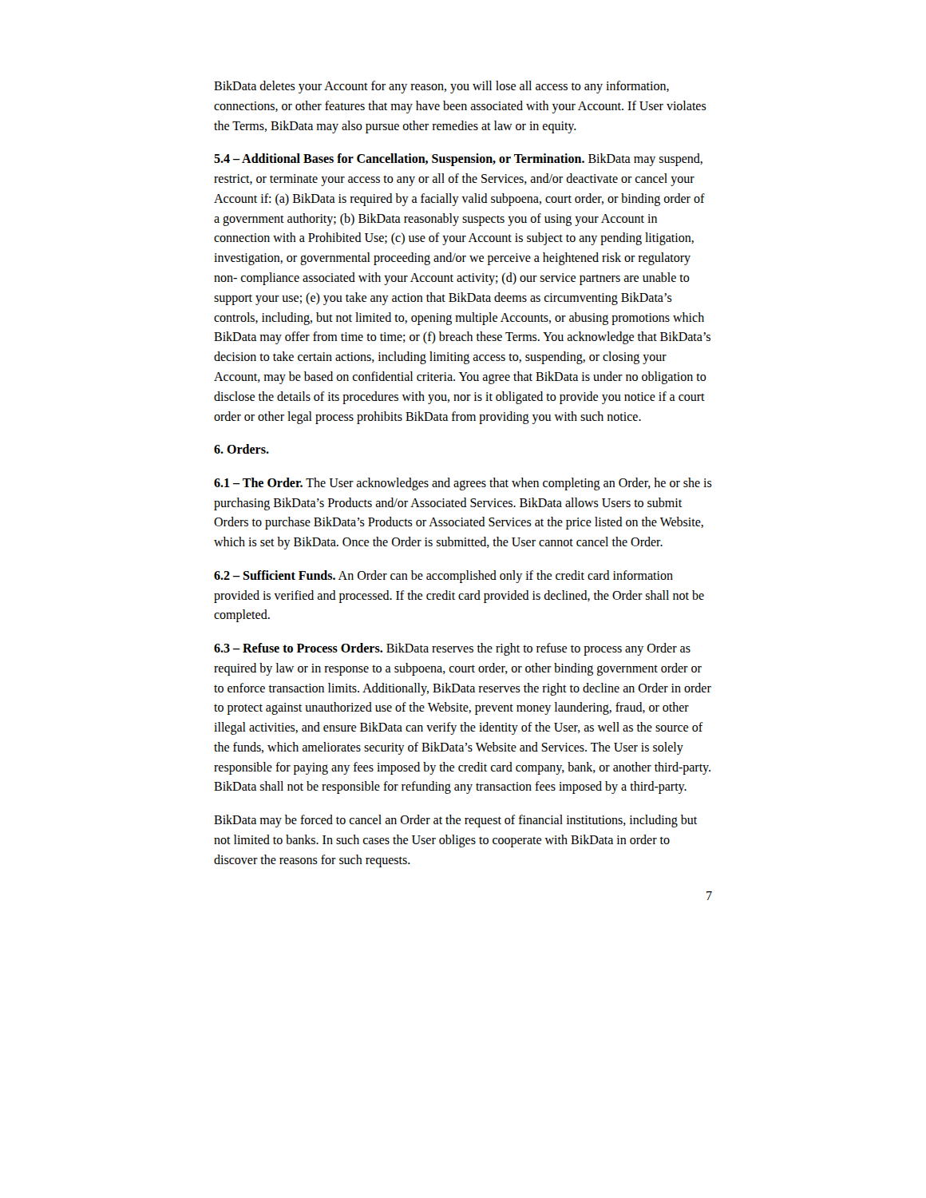BikData deletes your Account for any reason, you will lose all access to any information, connections, or other features that may have been associated with your Account. If User violates the Terms, BikData may also pursue other remedies at law or in equity.
5.4 – Additional Bases for Cancellation, Suspension, or Termination. BikData may suspend, restrict, or terminate your access to any or all of the Services, and/or deactivate or cancel your Account if: (a) BikData is required by a facially valid subpoena, court order, or binding order of a government authority; (b) BikData reasonably suspects you of using your Account in connection with a Prohibited Use; (c) use of your Account is subject to any pending litigation, investigation, or governmental proceeding and/or we perceive a heightened risk or regulatory non- compliance associated with your Account activity; (d) our service partners are unable to support your use; (e) you take any action that BikData deems as circumventing BikData’s controls, including, but not limited to, opening multiple Accounts, or abusing promotions which BikData may offer from time to time; or (f) breach these Terms. You acknowledge that BikData’s decision to take certain actions, including limiting access to, suspending, or closing your Account, may be based on confidential criteria. You agree that BikData is under no obligation to disclose the details of its procedures with you, nor is it obligated to provide you notice if a court order or other legal process prohibits BikData from providing you with such notice.
6. Orders.
6.1 – The Order. The User acknowledges and agrees that when completing an Order, he or she is purchasing BikData’s Products and/or Associated Services. BikData allows Users to submit Orders to purchase BikData’s Products or Associated Services at the price listed on the Website, which is set by BikData. Once the Order is submitted, the User cannot cancel the Order.
6.2 – Sufficient Funds. An Order can be accomplished only if the credit card information provided is verified and processed. If the credit card provided is declined, the Order shall not be completed.
6.3 – Refuse to Process Orders. BikData reserves the right to refuse to process any Order as required by law or in response to a subpoena, court order, or other binding government order or to enforce transaction limits. Additionally, BikData reserves the right to decline an Order in order to protect against unauthorized use of the Website, prevent money laundering, fraud, or other illegal activities, and ensure BikData can verify the identity of the User, as well as the source of the funds, which ameliorates security of BikData’s Website and Services. The User is solely responsible for paying any fees imposed by the credit card company, bank, or another third-party. BikData shall not be responsible for refunding any transaction fees imposed by a third-party.
BikData may be forced to cancel an Order at the request of financial institutions, including but not limited to banks. In such cases the User obliges to cooperate with BikData in order to discover the reasons for such requests.
7